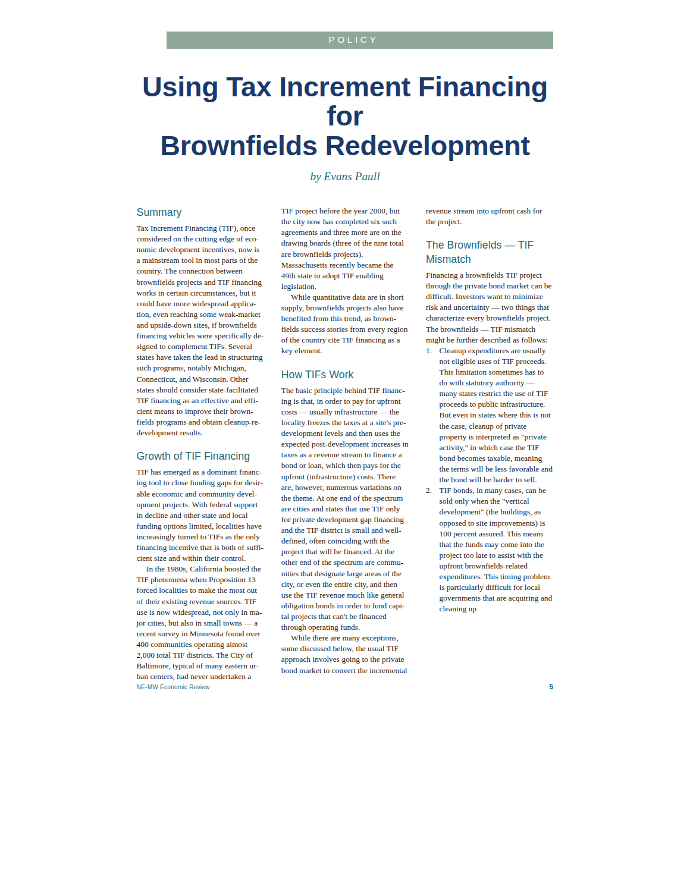Policy
Using Tax Increment Financing for
Brownfields Redevelopment
by Evans Paull
Summary
Tax Increment Financing (TIF), once considered on the cutting edge of economic development incentives, now is a mainstream tool in most parts of the country. The connection between brownfields projects and TIF financing works in certain circumstances, but it could have more widespread application, even reaching some weak-market and upside-down sites, if brownfields financing vehicles were specifically designed to complement TIFs. Several states have taken the lead in structuring such programs, notably Michigan, Connecticut, and Wisconsin. Other states should consider state-facilitated TIF financing as an effective and efficient means to improve their brownfields programs and obtain cleanup-redevelopment results.
Growth of TIF Financing
TIF has emerged as a dominant financing tool to close funding gaps for desirable economic and community development projects. With federal support in decline and other state and local funding options limited, localities have increasingly turned to TIFs as the only financing incentive that is both of sufficient size and within their control.
In the 1980s, California boosted the TIF phenomena when Proposition 13 forced localities to make the most out of their existing revenue sources. TIF use is now widespread, not only in major cities, but also in small towns — a recent survey in Minnesota found over 400 communities operating almost 2,000 total TIF districts. The City of Baltimore, typical of many eastern urban centers, had never undertaken a TIF project before the year 2000, but the city now has completed six such agreements and three more are on the drawing boards (three of the nine total are brownfields projects). Massachusetts recently became the 49th state to adopt TIF enabling legislation.
While quantitative data are in short supply, brownfields projects also have benefited from this trend, as brownfields success stories from every region of the country cite TIF financing as a key element.
How TIFs Work
The basic principle behind TIF financing is that, in order to pay for upfront costs — usually infrastructure — the locality freezes the taxes at a site's pre-development levels and then uses the expected post-development increases in taxes as a revenue stream to finance a bond or loan, which then pays for the upfront (infrastructure) costs. There are, however, numerous variations on the theme. At one end of the spectrum are cities and states that use TIF only for private development gap financing and the TIF district is small and well-defined, often coinciding with the project that will be financed. At the other end of the spectrum are communities that designate large areas of the city, or even the entire city, and then use the TIF revenue much like general obligation bonds in order to fund capital projects that can't be financed through operating funds.
While there are many exceptions, some discussed below, the usual TIF approach involves going to the private bond market to convert the incremental revenue stream into upfront cash for the project.
The Brownfields — TIF Mismatch
Financing a brownfields TIF project through the private bond market can be difficult. Investors want to minimize risk and uncertainty — two things that characterize every brownfields project. The brownfields — TIF mismatch might be further described as follows:
Cleanup expenditures are usually not eligible uses of TIF proceeds. This limitation sometimes has to do with statutory authority — many states restrict the use of TIF proceeds to public infrastructure. But even in states where this is not the case, cleanup of private property is interpreted as "private activity," in which case the TIF bond becomes taxable, meaning the terms will be less favorable and the bond will be harder to sell.
TIF bonds, in many cases, can be sold only when the "vertical development" (the buildings, as opposed to site improvements) is 100 percent assured. This means that the funds may come into the project too late to assist with the upfront brownfields-related expenditures. This timing problem is particularly difficult for local governments that are acquiring and cleaning up
NE-MW Economic Review 5